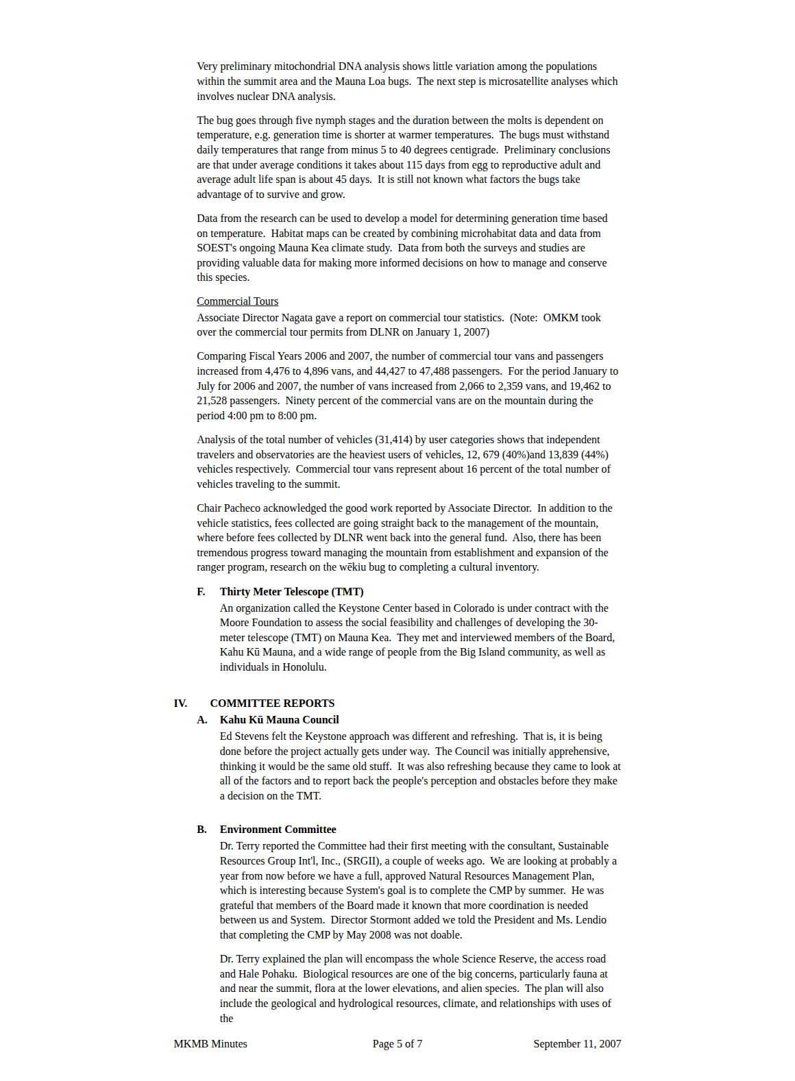Very preliminary mitochondrial DNA analysis shows little variation among the populations within the summit area and the Mauna Loa bugs. The next step is microsatellite analyses which involves nuclear DNA analysis.
The bug goes through five nymph stages and the duration between the molts is dependent on temperature, e.g. generation time is shorter at warmer temperatures. The bugs must withstand daily temperatures that range from minus 5 to 40 degrees centigrade. Preliminary conclusions are that under average conditions it takes about 115 days from egg to reproductive adult and average adult life span is about 45 days. It is still not known what factors the bugs take advantage of to survive and grow.
Data from the research can be used to develop a model for determining generation time based on temperature. Habitat maps can be created by combining microhabitat data and data from SOEST's ongoing Mauna Kea climate study. Data from both the surveys and studies are providing valuable data for making more informed decisions on how to manage and conserve this species.
Commercial Tours
Associate Director Nagata gave a report on commercial tour statistics. (Note: OMKM took over the commercial tour permits from DLNR on January 1, 2007)
Comparing Fiscal Years 2006 and 2007, the number of commercial tour vans and passengers increased from 4,476 to 4,896 vans, and 44,427 to 47,488 passengers. For the period January to July for 2006 and 2007, the number of vans increased from 2,066 to 2,359 vans, and 19,462 to 21,528 passengers. Ninety percent of the commercial vans are on the mountain during the period 4:00 pm to 8:00 pm.
Analysis of the total number of vehicles (31,414) by user categories shows that independent travelers and observatories are the heaviest users of vehicles, 12, 679 (40%)and 13,839 (44%) vehicles respectively. Commercial tour vans represent about 16 percent of the total number of vehicles traveling to the summit.
Chair Pacheco acknowledged the good work reported by Associate Director. In addition to the vehicle statistics, fees collected are going straight back to the management of the mountain, where before fees collected by DLNR went back into the general fund. Also, there has been tremendous progress toward managing the mountain from establishment and expansion of the ranger program, research on the wēkiu bug to completing a cultural inventory.
F.
Thirty Meter Telescope (TMT)
An organization called the Keystone Center based in Colorado is under contract with the Moore Foundation to assess the social feasibility and challenges of developing the 30-meter telescope (TMT) on Mauna Kea. They met and interviewed members of the Board, Kahu Kū Mauna, and a wide range of people from the Big Island community, as well as individuals in Honolulu.
IV.
COMMITTEE REPORTS
A.
Kahu Kū Mauna Council
Ed Stevens felt the Keystone approach was different and refreshing. That is, it is being done before the project actually gets under way. The Council was initially apprehensive, thinking it would be the same old stuff. It was also refreshing because they came to look at all of the factors and to report back the people's perception and obstacles before they make a decision on the TMT.
B.
Environment Committee
Dr. Terry reported the Committee had their first meeting with the consultant, Sustainable Resources Group Int'l, Inc., (SRGII), a couple of weeks ago. We are looking at probably a year from now before we have a full, approved Natural Resources Management Plan, which is interesting because System's goal is to complete the CMP by summer. He was grateful that members of the Board made it known that more coordination is needed between us and System. Director Stormont added we told the President and Ms. Lendio that completing the CMP by May 2008 was not doable.
Dr. Terry explained the plan will encompass the whole Science Reserve, the access road and Hale Pohaku. Biological resources are one of the big concerns, particularly fauna at and near the summit, flora at the lower elevations, and alien species. The plan will also include the geological and hydrological resources, climate, and relationships with uses of the
MKMB Minutes
Page 5 of 7
September 11, 2007